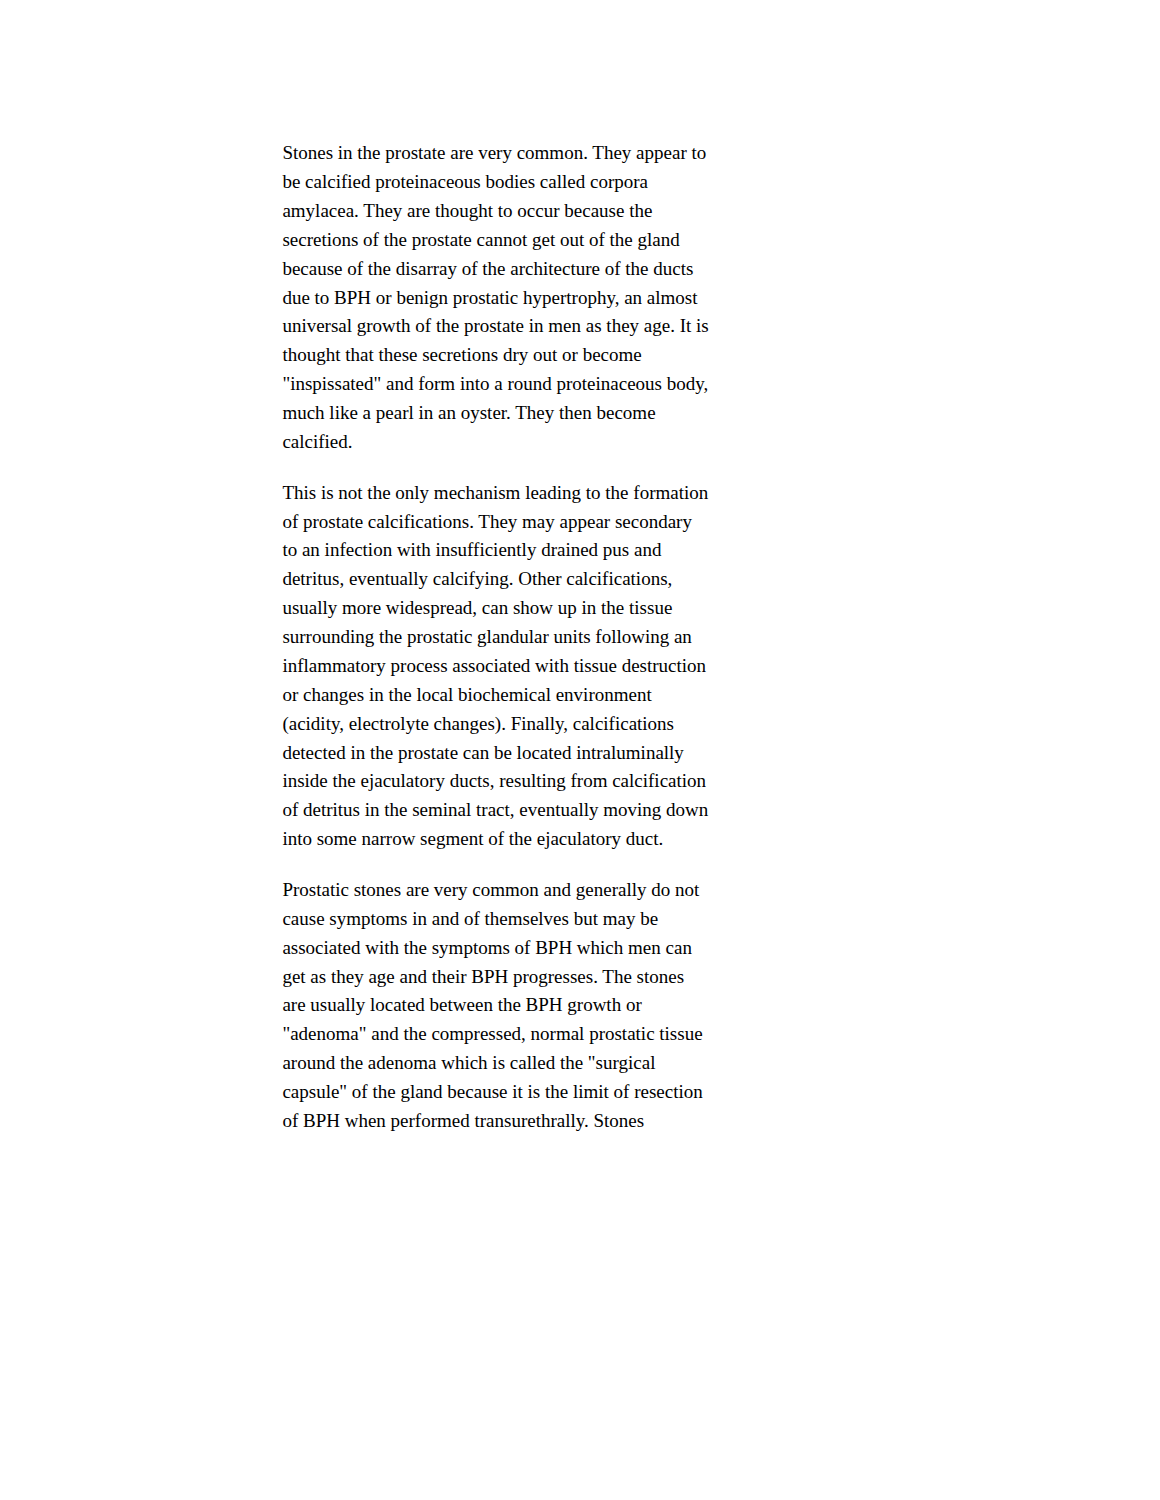Stones in the prostate are very common. They appear to be calcified proteinaceous bodies called corpora amylacea. They are thought to occur because the secretions of the prostate cannot get out of the gland because of the disarray of the architecture of the ducts due to BPH or benign prostatic hypertrophy, an almost universal growth of the prostate in men as they age. It is thought that these secretions dry out or become "inspissated" and form into a round proteinaceous body, much like a pearl in an oyster. They then become calcified.
This is not the only mechanism leading to the formation of prostate calcifications. They may appear secondary to an infection with insufficiently drained pus and detritus, eventually calcifying. Other calcifications, usually more widespread, can show up in the tissue surrounding the prostatic glandular units following an inflammatory process associated with tissue destruction or changes in the local biochemical environment (acidity, electrolyte changes). Finally, calcifications detected in the prostate can be located intraluminally inside the ejaculatory ducts, resulting from calcification of detritus in the seminal tract, eventually moving down into some narrow segment of the ejaculatory duct.
Prostatic stones are very common and generally do not cause symptoms in and of themselves but may be associated with the symptoms of BPH which men can get as they age and their BPH progresses. The stones are usually located between the BPH growth or "adenoma" and the compressed, normal prostatic tissue around the adenoma which is called the "surgical capsule" of the gland because it is the limit of resection of BPH when performed transurethrally. Stones